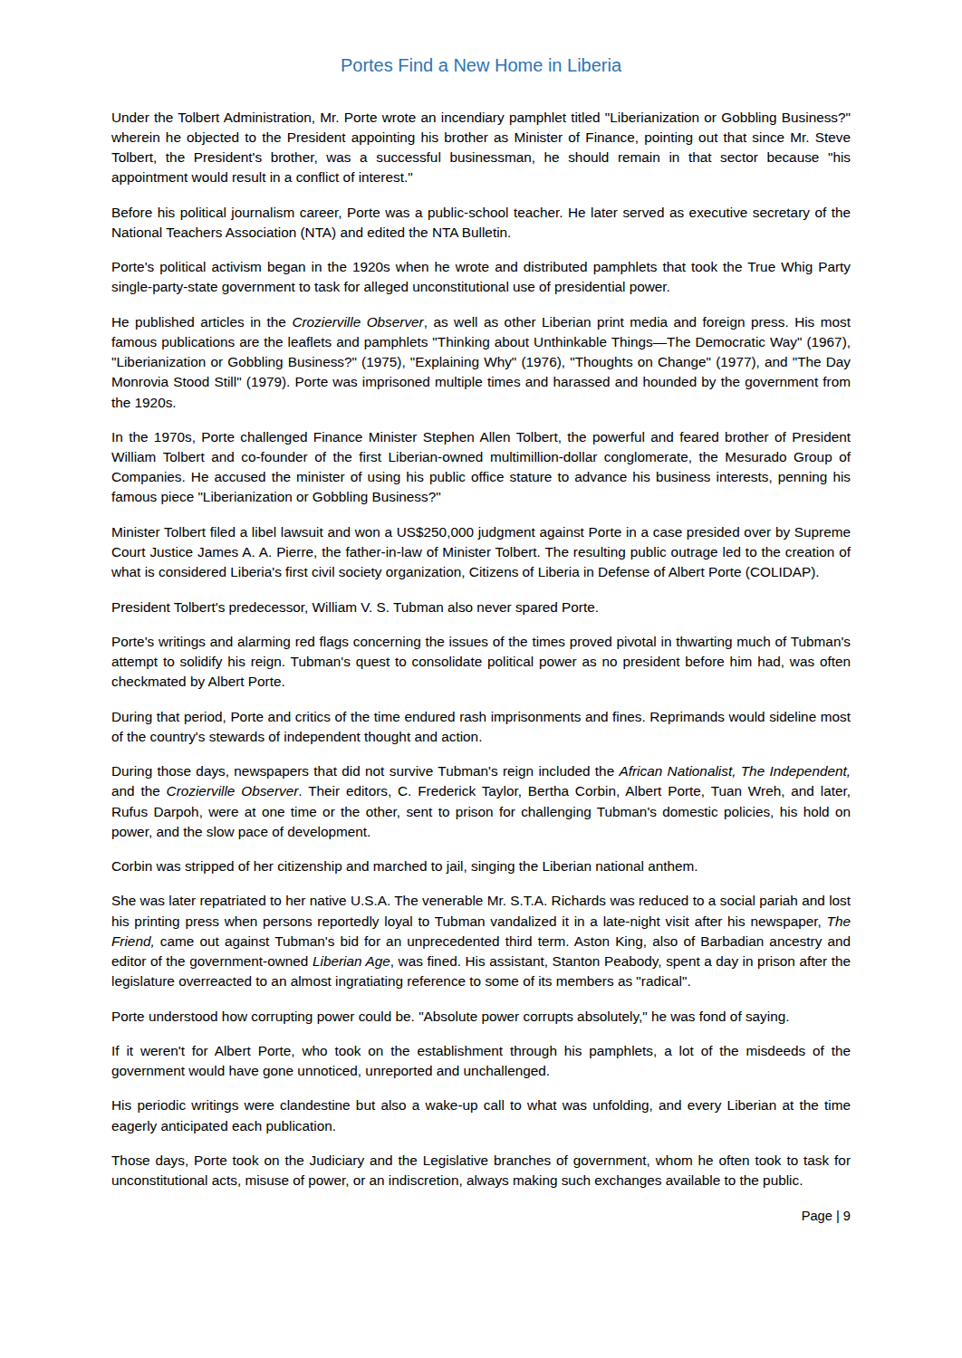Portes Find a New Home in Liberia
Under the Tolbert Administration, Mr. Porte wrote an incendiary pamphlet titled "Liberianization or Gobbling Business?" wherein he objected to the President appointing his brother as Minister of Finance, pointing out that since Mr. Steve Tolbert, the President's brother, was a successful businessman, he should remain in that sector because "his appointment would result in a conflict of interest."
Before his political journalism career, Porte was a public-school teacher. He later served as executive secretary of the National Teachers Association (NTA) and edited the NTA Bulletin.
Porte's political activism began in the 1920s when he wrote and distributed pamphlets that took the True Whig Party single-party-state government to task for alleged unconstitutional use of presidential power.
He published articles in the Crozierville Observer, as well as other Liberian print media and foreign press. His most famous publications are the leaflets and pamphlets "Thinking about Unthinkable Things—The Democratic Way" (1967), "Liberianization or Gobbling Business?" (1975), "Explaining Why" (1976), "Thoughts on Change" (1977), and "The Day Monrovia Stood Still" (1979). Porte was imprisoned multiple times and harassed and hounded by the government from the 1920s.
In the 1970s, Porte challenged Finance Minister Stephen Allen Tolbert, the powerful and feared brother of President William Tolbert and co-founder of the first Liberian-owned multimillion-dollar conglomerate, the Mesurado Group of Companies. He accused the minister of using his public office stature to advance his business interests, penning his famous piece "Liberianization or Gobbling Business?"
Minister Tolbert filed a libel lawsuit and won a US$250,000 judgment against Porte in a case presided over by Supreme Court Justice James A. A. Pierre, the father-in-law of Minister Tolbert. The resulting public outrage led to the creation of what is considered Liberia's first civil society organization, Citizens of Liberia in Defense of Albert Porte (COLIDAP).
President Tolbert's predecessor, William V. S. Tubman also never spared Porte.
Porte's writings and alarming red flags concerning the issues of the times proved pivotal in thwarting much of Tubman's attempt to solidify his reign. Tubman's quest to consolidate political power as no president before him had, was often checkmated by Albert Porte.
During that period, Porte and critics of the time endured rash imprisonments and fines. Reprimands would sideline most of the country's stewards of independent thought and action.
During those days, newspapers that did not survive Tubman's reign included the African Nationalist, The Independent, and the Crozierville Observer. Their editors, C. Frederick Taylor, Bertha Corbin, Albert Porte, Tuan Wreh, and later, Rufus Darpoh, were at one time or the other, sent to prison for challenging Tubman's domestic policies, his hold on power, and the slow pace of development.
Corbin was stripped of her citizenship and marched to jail, singing the Liberian national anthem.
She was later repatriated to her native U.S.A. The venerable Mr. S.T.A. Richards was reduced to a social pariah and lost his printing press when persons reportedly loyal to Tubman vandalized it in a late-night visit after his newspaper, The Friend, came out against Tubman's bid for an unprecedented third term. Aston King, also of Barbadian ancestry and editor of the government-owned Liberian Age, was fined. His assistant, Stanton Peabody, spent a day in prison after the legislature overreacted to an almost ingratiating reference to some of its members as "radical".
Porte understood how corrupting power could be. "Absolute power corrupts absolutely," he was fond of saying.
If it weren't for Albert Porte, who took on the establishment through his pamphlets, a lot of the misdeeds of the government would have gone unnoticed, unreported and unchallenged.
His periodic writings were clandestine but also a wake-up call to what was unfolding, and every Liberian at the time eagerly anticipated each publication.
Those days, Porte took on the Judiciary and the Legislative branches of government, whom he often took to task for unconstitutional acts, misuse of power, or an indiscretion, always making such exchanges available to the public.
Page | 9